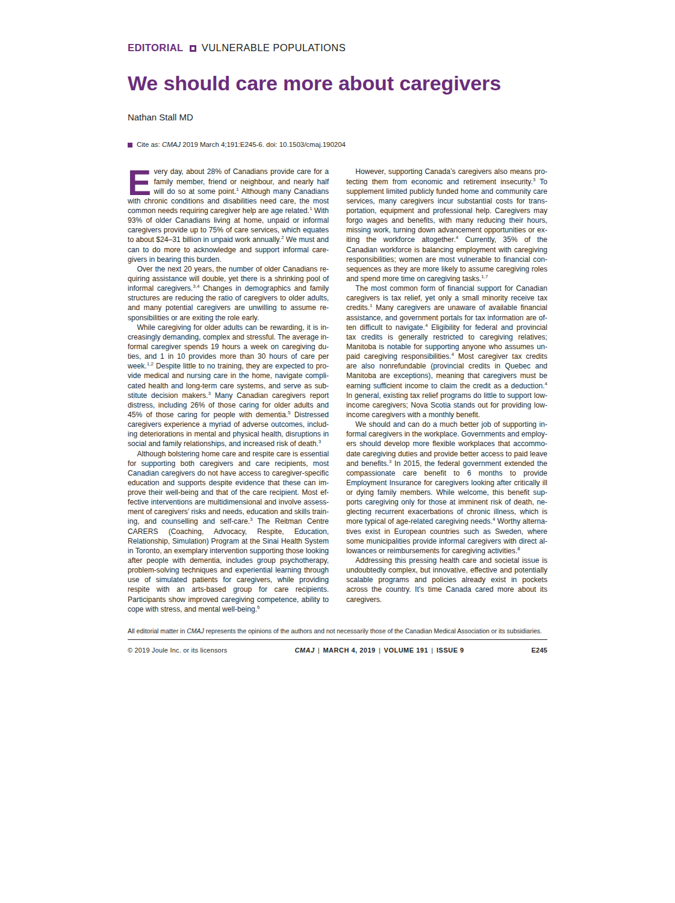EDITORIAL VULNERABLE POPULATIONS
We should care more about caregivers
Nathan Stall MD
Cite as: CMAJ 2019 March 4;191:E245-6. doi: 10.1503/cmaj.190204
Every day, about 28% of Canadians provide care for a family member, friend or neighbour, and nearly half will do so at some point.1 Although many Canadians with chronic conditions and disabilities need care, the most common needs requiring caregiver help are age related.1 With 93% of older Canadians living at home, unpaid or informal caregivers provide up to 75% of care services, which equates to about $24–31 billion in unpaid work annually.2 We must and can to do more to acknowledge and support informal caregivers in bearing this burden.
Over the next 20 years, the number of older Canadians requiring assistance will double, yet there is a shrinking pool of informal caregivers.3,4 Changes in demographics and family structures are reducing the ratio of caregivers to older adults, and many potential caregivers are unwilling to assume responsibilities or are exiting the role early.
While caregiving for older adults can be rewarding, it is increasingly demanding, complex and stressful. The average informal caregiver spends 19 hours a week on caregiving duties, and 1 in 10 provides more than 30 hours of care per week.1,2 Despite little to no training, they are expected to provide medical and nursing care in the home, navigate complicated health and long-term care systems, and serve as substitute decision makers.3 Many Canadian caregivers report distress, including 26% of those caring for older adults and 45% of those caring for people with dementia.5 Distressed caregivers experience a myriad of adverse outcomes, including deteriorations in mental and physical health, disruptions in social and family relationships, and increased risk of death.3
Although bolstering home care and respite care is essential for supporting both caregivers and care recipients, most Canadian caregivers do not have access to caregiver-specific education and supports despite evidence that these can improve their well-being and that of the care recipient. Most effective interventions are multidimensional and involve assessment of caregivers’ risks and needs, education and skills training, and counselling and self-care.3 The Reitman Centre CARERS (Coaching, Advocacy, Respite, Education, Relationship, Simulation) Program at the Sinai Health System in Toronto, an exemplary intervention supporting those looking after people with dementia, includes group psychotherapy, problem-solving techniques and experiential learning through use of simulated patients for caregivers, while providing respite with an arts-based group for care recipients. Participants show improved caregiving competence, ability to cope with stress, and mental well-being.6
However, supporting Canada’s caregivers also means protecting them from economic and retirement insecurity.3 To supplement limited publicly funded home and community care services, many caregivers incur substantial costs for transportation, equipment and professional help. Caregivers may forgo wages and benefits, with many reducing their hours, missing work, turning down advancement opportunities or exiting the workforce altogether.4 Currently, 35% of the Canadian workforce is balancing employment with caregiving responsibilities; women are most vulnerable to financial consequences as they are more likely to assume caregiving roles and spend more time on caregiving tasks.1,7
The most common form of financial support for Canadian caregivers is tax relief, yet only a small minority receive tax credits.1 Many caregivers are unaware of available financial assistance, and government portals for tax information are often difficult to navigate.4 Eligibility for federal and provincial tax credits is generally restricted to caregiving relatives; Manitoba is notable for supporting anyone who assumes unpaid caregiving responsibilities.4 Most caregiver tax credits are also nonrefundable (provincial credits in Quebec and Manitoba are exceptions), meaning that caregivers must be earning sufficient income to claim the credit as a deduction.4 In general, existing tax relief programs do little to support low-income caregivers; Nova Scotia stands out for providing low-income caregivers with a monthly benefit.
We should and can do a much better job of supporting informal caregivers in the workplace. Governments and employers should develop more flexible workplaces that accommodate caregiving duties and provide better access to paid leave and benefits.3 In 2015, the federal government extended the compassionate care benefit to 6 months to provide Employment Insurance for caregivers looking after critically ill or dying family members. While welcome, this benefit supports caregiving only for those at imminent risk of death, neglecting recurrent exacerbations of chronic illness, which is more typical of age-related caregiving needs.4 Worthy alternatives exist in European countries such as Sweden, where some municipalities provide informal caregivers with direct allowances or reimbursements for caregiving activities.8
Addressing this pressing health care and societal issue is undoubtedly complex, but innovative, effective and potentially scalable programs and policies already exist in pockets across the country. It’s time Canada cared more about its caregivers.
All editorial matter in CMAJ represents the opinions of the authors and not necessarily those of the Canadian Medical Association or its subsidiaries.
© 2019 Joule Inc. or its licensors
CMAJ|MARCH 4, 2019|VOLUME 191|ISSUE 9
E245